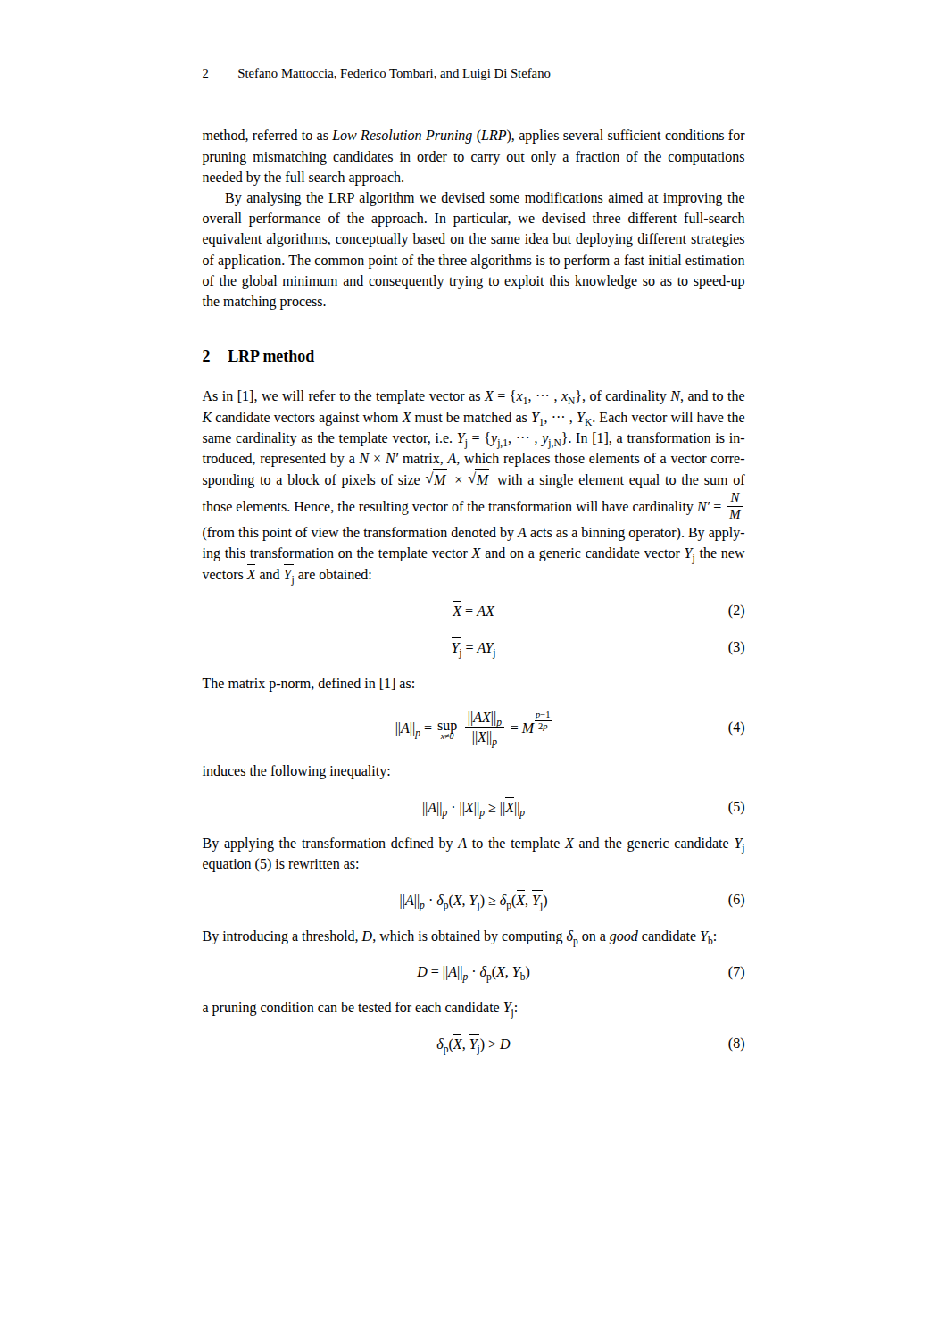2 Stefano Mattoccia, Federico Tombari, and Luigi Di Stefano
method, referred to as Low Resolution Pruning (LRP), applies several sufficient conditions for pruning mismatching candidates in order to carry out only a fraction of the computations needed by the full search approach.
By analysing the LRP algorithm we devised some modifications aimed at improving the overall performance of the approach. In particular, we devised three different full-search equivalent algorithms, conceptually based on the same idea but deploying different strategies of application. The common point of the three algorithms is to perform a fast initial estimation of the global minimum and consequently trying to exploit this knowledge so as to speed-up the matching process.
2 LRP method
As in [1], we will refer to the template vector as X = {x1, ··· , xN}, of cardinality N, and to the K candidate vectors against whom X must be matched as Y1, ··· , YK. Each vector will have the same cardinality as the template vector, i.e. Yj = {yj,1, ··· , yj,N}. In [1], a transformation is introduced, represented by a N × N′ matrix, A, which replaces those elements of a vector corresponding to a block of pixels of size M × M with a single element equal to the sum of those elements. Hence, the resulting vector of the transformation will have cardinality N′ = NM (from this point of view the transformation denoted by A acts as a binning operator). By applying this transformation on the template vector X and on a generic candidate vector Yj the new vectors X and Yj are obtained:
X = AX (2)
Yj = AYj (3)
The matrix p-norm, defined in [1] as:
||A||p = sup x≠0 ||AX||p||X||p = Mp−12p (4)
induces the following inequality:
||A||p · ||X||p ≥ || X||p (5)
By applying the transformation defined by A to the template X and the generic candidate Yj equation (5) is rewritten as:
||A||p · δp(X, Yj) ≥ δp( X, Yj) (6)
By introducing a threshold, D, which is obtained by computing δp on a good candidate Yb:
D = ||A||p · δp(X, Yb) (7)
a pruning condition can be tested for each candidate Yj:
δp( X, Yj) > D (8)